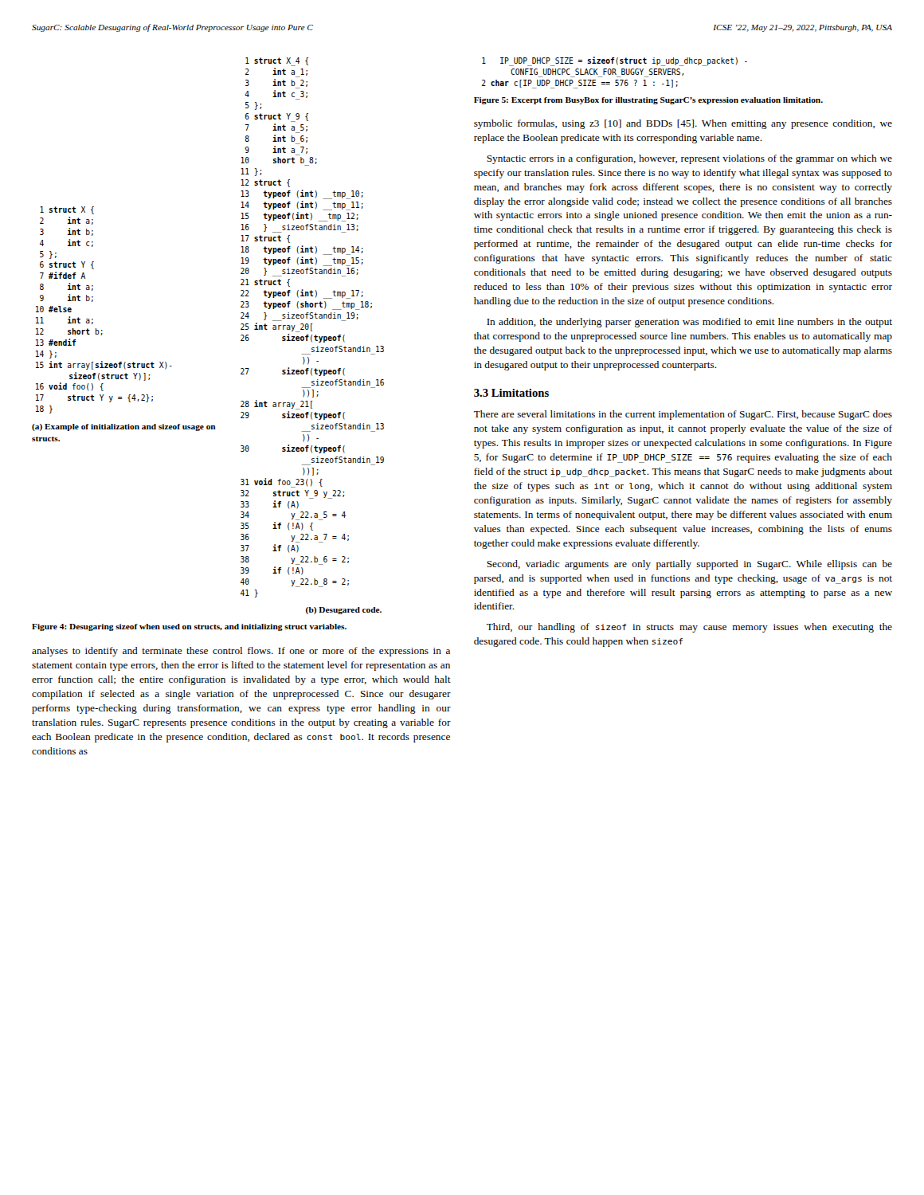SugarC: Scalable Desugaring of Real-World Preprocessor Usage into Pure C ICSE ’22, May 21–29, 2022, Pittsburgh, PA, USA
1 struct X { 2 int a; 3 int b; 4 int c; 5}; 6 struct Y { 7#ifdef A 8 int a; 9 int b; 10#else 11 int a; 12 short b; 13#endif 14}; 15 int array[sizeof(struct X)- sizeof(struct Y)]; 16 void foo() { 17 struct Y y = {4,2}; 18}
(a) Example of initialization and sizeof usage on structs.
1 struct X_4 { 2 int a_1; 3 int b_2; 4 int c_3; 5}; 6 struct Y_9 { 7 int a_5; 8 int b_6; 9 int a_7; 10 short b_8; 11}; 12 struct { 13 typeof (int) __tmp_10; 14 typeof (int) __tmp_11; 15 typeof(int) __tmp_12; 16 } __sizeofStandin_13; 17 struct { 18 typeof (int) __tmp_14; 19 typeof (int) __tmp_15; 20 } __sizeofStandin_16; 21 struct { 22 typeof (int) __tmp_17; 23 typeof (short) __tmp_18; 24 } __sizeofStandin_19; 25 int array_20[ 26 sizeof(typeof( __sizeofStandin_13 )) - 27 sizeof(typeof( __sizeofStandin_16 ))]; 28 int array_21[ 29 sizeof(typeof( __sizeofStandin_13 )) - 30 sizeof(typeof( __sizeofStandin_19 ))]; 31 void foo_23() { 32 struct Y_9 y_22; 33 if (A) 34 y_22.a_5 = 4 35 if (!A) { 36 y_22.a_7 = 4; 37 if (A) 38 y_22.b_6 = 2; 39 if (!A) 40 y_22.b_8 = 2; 41}
(b) Desugared code.
Figure 4: Desugaring sizeof when used on structs, and initializing struct variables.
analyses to identify and terminate these control flows. If one or more of the expressions in a statement contain type errors, then the error is lifted to the statement level for representation as an error function call; the entire configuration is invalidated by a type error, which would halt compilation if selected as a single variation of the unpreprocessed C. Since our desugarer performs type-checking during transformation, we can express type error handling in our translation rules. SugarC represents presence conditions in the output by creating a variable for each Boolean predicate in the presence condition, declared as const bool. It records presence conditions as
1 IP_UDP_DHCP_SIZE = sizeof(struct ip_udp_dhcp_packet) - CONFIG_UDHCPC_SLACK_FOR_BUGGY_SERVERS, 2 char c[IP_UDP_DHCP_SIZE == 576 ? 1 : -1];
Figure 5: Excerpt from BusyBox for illustrating SugarC’s expression evaluation limitation.
symbolic formulas, using z3 [10] and BDDs [45]. When emitting any presence condition, we replace the Boolean predicate with its corresponding variable name.
Syntactic errors in a configuration, however, represent violations of the grammar on which we specify our translation rules. Since there is no way to identify what illegal syntax was supposed to mean, and branches may fork across different scopes, there is no consistent way to correctly display the error alongside valid code; instead we collect the presence conditions of all branches with syntactic errors into a single unioned presence condition. We then emit the union as a run-time conditional check that results in a runtime error if triggered. By guaranteeing this check is performed at runtime, the remainder of the desugared output can elide run-time checks for configurations that have syntactic errors. This significantly reduces the number of static conditionals that need to be emitted during desugaring; we have observed desugared outputs reduced to less than 10% of their previous sizes without this optimization in syntactic error handling due to the reduction in the size of output presence conditions.
In addition, the underlying parser generation was modified to emit line numbers in the output that correspond to the unpreprocessed source line numbers. This enables us to automatically map the desugared output back to the unpreprocessed input, which we use to automatically map alarms in desugared output to their unpreprocessed counterparts.
3.3 Limitations
There are several limitations in the current implementation of SugarC. First, because SugarC does not take any system configuration as input, it cannot properly evaluate the value of the size of types. This results in improper sizes or unexpected calculations in some configurations. In Figure 5, for SugarC to determine if IP_UDP_DHCP_SIZE == 576 requires evaluating the size of each field of the struct ip_udp_dhcp_packet. This means that SugarC needs to make judgments about the size of types such as int or long, which it cannot do without using additional system configuration as inputs. Similarly, SugarC cannot validate the names of registers for assembly statements. In terms of nonequivalent output, there may be different values associated with enum values than expected. Since each subsequent value increases, combining the lists of enums together could make expressions evaluate differently.
Second, variadic arguments are only partially supported in SugarC. While ellipsis can be parsed, and is supported when used in functions and type checking, usage of va_args is not identified as a type and therefore will result parsing errors as attempting to parse as a new identifier.
Third, our handling of sizeof in structs may cause memory issues when executing the desugared code. This could happen when sizeof